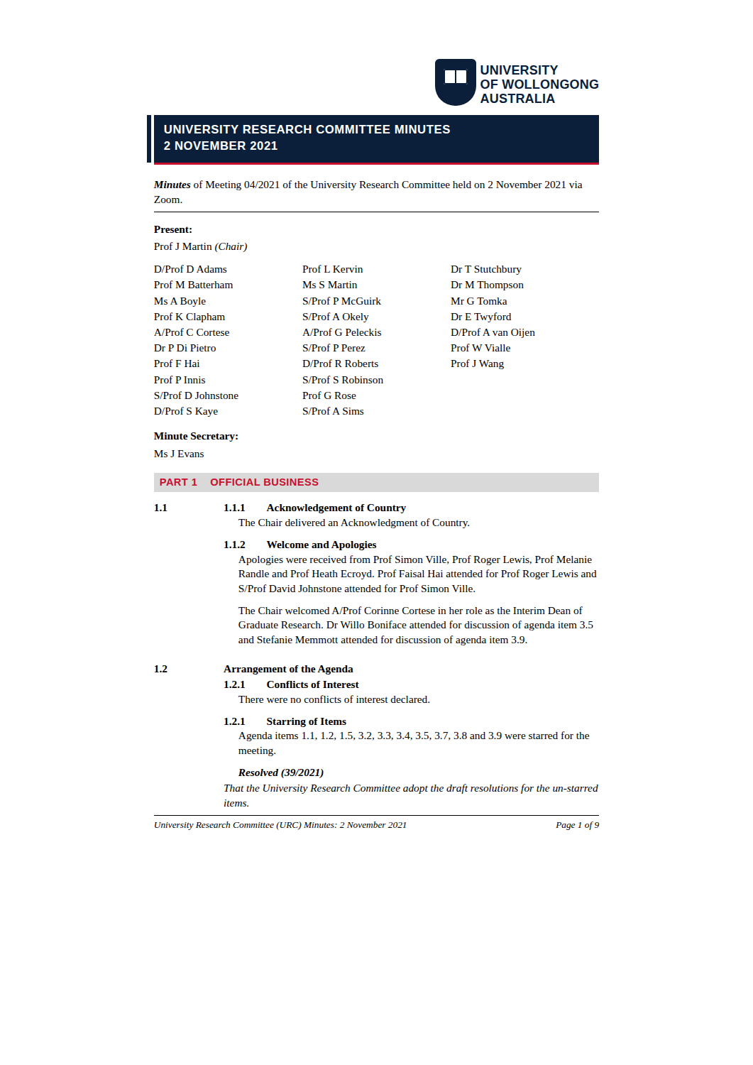UNIVERSITY
OF WOLLONGONG
AUSTRALIA
UNIVERSITY RESEARCH COMMITTEE MINUTES2 NOVEMBER 2021
Minutes of Meeting 04/2021 of the University Research Committee held on 2 November 2021 via Zoom.
Present:
Prof J Martin (Chair)
| D/Prof D Adams | Prof L Kervin | Dr T Stutchbury |
| Prof M Batterham | Ms S Martin | Dr M Thompson |
| Ms A Boyle | S/Prof P McGuirk | Mr G Tomka |
| Prof K Clapham | S/Prof A Okely | Dr E Twyford |
| A/Prof C Cortese | A/Prof G Peleckis | D/Prof A van Oijen |
| Dr P Di Pietro | S/Prof P Perez | Prof W Vialle |
| Prof F Hai | D/Prof R Roberts | Prof J Wang |
| Prof P Innis | S/Prof S Robinson | |
| S/Prof D Johnstone | Prof G Rose | |
| D/Prof S Kaye | S/Prof A Sims | |
Minute Secretary:
Ms J Evans
PART 1 OFFICIAL BUSINESS
1.1
1.1.1 Acknowledgement of Country
The Chair delivered an Acknowledgment of Country.
1.1.2 Welcome and Apologies
Apologies were received from Prof Simon Ville, Prof Roger Lewis, Prof Melanie Randle and Prof Heath Ecroyd. Prof Faisal Hai attended for Prof Roger Lewis and S/Prof David Johnstone attended for Prof Simon Ville.
The Chair welcomed A/Prof Corinne Cortese in her role as the Interim Dean of Graduate Research. Dr Willo Boniface attended for discussion of agenda item 3.5 and Stefanie Memmott attended for discussion of agenda item 3.9.
1.2
Arrangement of the Agenda
1.2.1 Conflicts of Interest
There were no conflicts of interest declared.
1.2.1 Starring of Items
Agenda items 1.1, 1.2, 1.5, 3.2, 3.3, 3.4, 3.5, 3.7, 3.8 and 3.9 were starred for the meeting.
Resolved (39/2021)
That the University Research Committee adopt the draft resolutions for the un-starred items.
University Research Committee (URC) Minutes: 2 November 2021 Page 1 of 9